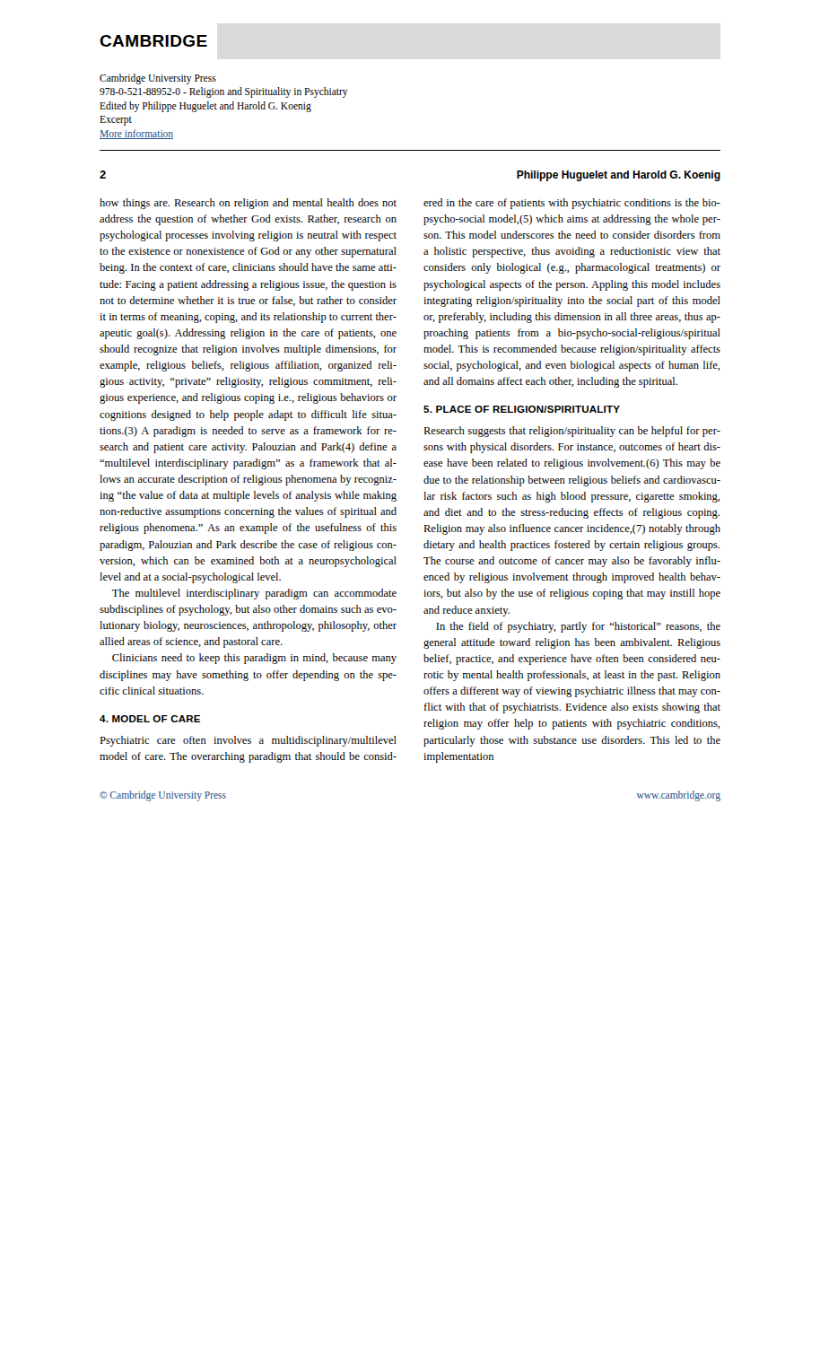Cambridge
Cambridge University Press
978-0-521-88952-0 - Religion and Spirituality in Psychiatry
Edited by Philippe Huguelet and Harold G. Koenig
Excerpt
More information
2 Philippe Huguelet and Harold G. Koenig
how things are. Research on religion and mental health does not address the question of whether God exists. Rather, research on psychological processes involving religion is neutral with respect to the existence or nonexistence of God or any other supernatural being. In the context of care, clinicians should have the same attitude: Facing a patient addressing a religious issue, the question is not to determine whether it is true or false, but rather to consider it in terms of meaning, coping, and its relationship to current therapeutic goal(s). Addressing religion in the care of patients, one should recognize that religion involves multiple dimensions, for example, religious beliefs, religious affiliation, organized religious activity, “private” religiosity, religious commitment, religious experience, and religious coping i.e., religious behaviors or cognitions designed to help people adapt to difficult life situations.(3) A paradigm is needed to serve as a framework for research and patient care activity. Palouzian and Park(4) define a “multilevel interdisciplinary paradigm” as a framework that allows an accurate description of religious phenomena by recognizing “the value of data at multiple levels of analysis while making non-reductive assumptions concerning the values of spiritual and religious phenomena.” As an example of the usefulness of this paradigm, Palouzian and Park describe the case of religious conversion, which can be examined both at a neuropsychological level and at a social-psychological level.
The multilevel interdisciplinary paradigm can accommodate subdisciplines of psychology, but also other domains such as evolutionary biology, neurosciences, anthropology, philosophy, other allied areas of science, and pastoral care.
Clinicians need to keep this paradigm in mind, because many disciplines may have something to offer depending on the specific clinical situations.
4. Model of Care
Psychiatric care often involves a multidisciplinary/multilevel model of care. The overarching paradigm that should be considered in the care of patients with psychiatric conditions is the bio-psycho-social model,(5) which aims at addressing the whole person. This model underscores the need to consider disorders from a holistic perspective, thus avoiding a reductionistic view that considers only biological (e.g., pharmacological treatments) or psychological aspects of the person. Appling this model includes integrating religion/spirituality into the social part of this model or, preferably, including this dimension in all three areas, thus approaching patients from a bio-psycho-social-religious/spiritual model. This is recommended because religion/spirituality affects social, psychological, and even biological aspects of human life, and all domains affect each other, including the spiritual.
5. Place of Religion/Spirituality
Research suggests that religion/spirituality can be helpful for persons with physical disorders. For instance, outcomes of heart disease have been related to religious involvement.(6) This may be due to the relationship between religious beliefs and cardiovascular risk factors such as high blood pressure, cigarette smoking, and diet and to the stress-reducing effects of religious coping. Religion may also influence cancer incidence,(7) notably through dietary and health practices fostered by certain religious groups. The course and outcome of cancer may also be favorably influenced by religious involvement through improved health behaviors, but also by the use of religious coping that may instill hope and reduce anxiety.
In the field of psychiatry, partly for “historical” reasons, the general attitude toward religion has been ambivalent. Religious belief, practice, and experience have often been considered neurotic by mental health professionals, at least in the past. Religion offers a different way of viewing psychiatric illness that may conflict with that of psychiatrists. Evidence also exists showing that religion may offer help to patients with psychiatric conditions, particularly those with substance use disorders. This led to the implementation
© Cambridge University Press www.cambridge.org